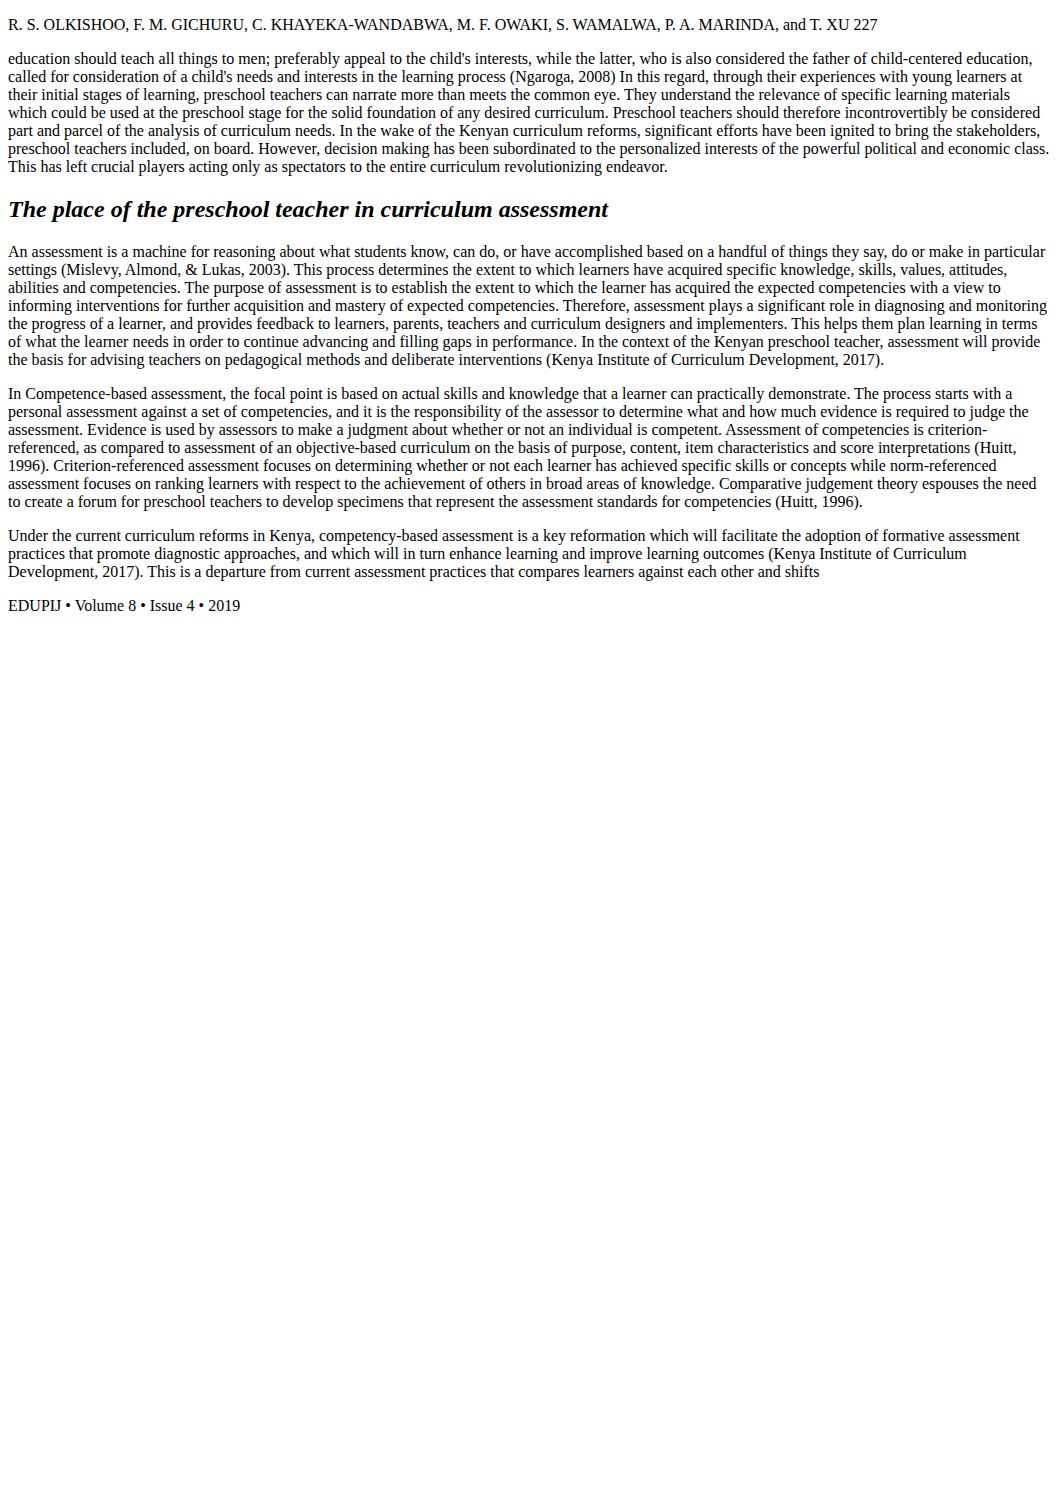R. S. OLKISHOO, F. M. GICHURU, C. KHAYEKA-WANDABWA, M. F. OWAKI, S. WAMALWA, P. A. MARINDA, and T. XU 227
education should teach all things to men; preferably appeal to the child's interests, while the latter, who is also considered the father of child-centered education, called for consideration of a child's needs and interests in the learning process (Ngaroga, 2008) In this regard, through their experiences with young learners at their initial stages of learning, preschool teachers can narrate more than meets the common eye. They understand the relevance of specific learning materials which could be used at the preschool stage for the solid foundation of any desired curriculum. Preschool teachers should therefore incontrovertibly be considered part and parcel of the analysis of curriculum needs. In the wake of the Kenyan curriculum reforms, significant efforts have been ignited to bring the stakeholders, preschool teachers included, on board. However, decision making has been subordinated to the personalized interests of the powerful political and economic class. This has left crucial players acting only as spectators to the entire curriculum revolutionizing endeavor.
The place of the preschool teacher in curriculum assessment
An assessment is a machine for reasoning about what students know, can do, or have accomplished based on a handful of things they say, do or make in particular settings (Mislevy, Almond, & Lukas, 2003). This process determines the extent to which learners have acquired specific knowledge, skills, values, attitudes, abilities and competencies. The purpose of assessment is to establish the extent to which the learner has acquired the expected competencies with a view to informing interventions for further acquisition and mastery of expected competencies. Therefore, assessment plays a significant role in diagnosing and monitoring the progress of a learner, and provides feedback to learners, parents, teachers and curriculum designers and implementers. This helps them plan learning in terms of what the learner needs in order to continue advancing and filling gaps in performance. In the context of the Kenyan preschool teacher, assessment will provide the basis for advising teachers on pedagogical methods and deliberate interventions (Kenya Institute of Curriculum Development, 2017).
In Competence-based assessment, the focal point is based on actual skills and knowledge that a learner can practically demonstrate. The process starts with a personal assessment against a set of competencies, and it is the responsibility of the assessor to determine what and how much evidence is required to judge the assessment. Evidence is used by assessors to make a judgment about whether or not an individual is competent. Assessment of competencies is criterion-referenced, as compared to assessment of an objective-based curriculum on the basis of purpose, content, item characteristics and score interpretations (Huitt, 1996). Criterion-referenced assessment focuses on determining whether or not each learner has achieved specific skills or concepts while norm-referenced assessment focuses on ranking learners with respect to the achievement of others in broad areas of knowledge. Comparative judgement theory espouses the need to create a forum for preschool teachers to develop specimens that represent the assessment standards for competencies (Huitt, 1996).
Under the current curriculum reforms in Kenya, competency-based assessment is a key reformation which will facilitate the adoption of formative assessment practices that promote diagnostic approaches, and which will in turn enhance learning and improve learning outcomes (Kenya Institute of Curriculum Development, 2017). This is a departure from current assessment practices that compares learners against each other and shifts
EDUPIJ • Volume 8 • Issue 4 • 2019